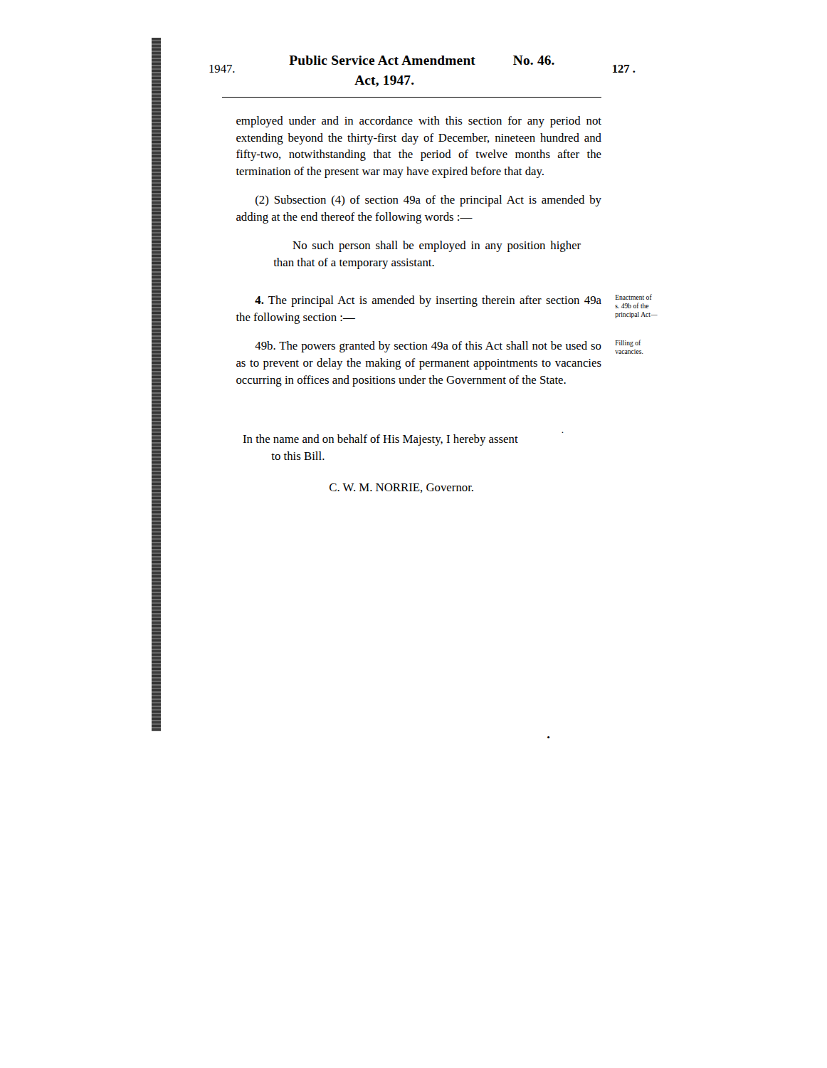1947.
Public Service Act Amendment No. 46.
Act, 1947.
127 .
employed under and in accordance with this section for any period not extending beyond the thirty-first day of December, nineteen hundred and fifty-two, notwithstanding that the period of twelve months after the termination of the present war may have expired before that day.
(2) Subsection (4) of section 49a of the principal Act is amended by adding at the end thereof the following words :—
No such person shall be employed in any position higher than that of a temporary assistant.
4. The principal Act is amended by inserting therein after section 49a the following section :—
Enactment of
s. 49b of the
principal Act—
49b. The powers granted by section 49a of this Act shall not be used so as to prevent or delay the making of permanent appointments to vacancies occurring in offices and positions under the Government of the State.
Filling of
vacancies.
In the name and on behalf of His Majesty, I hereby assent
to this Bill.
C. W. M. NORRIE, Governor.
.
•